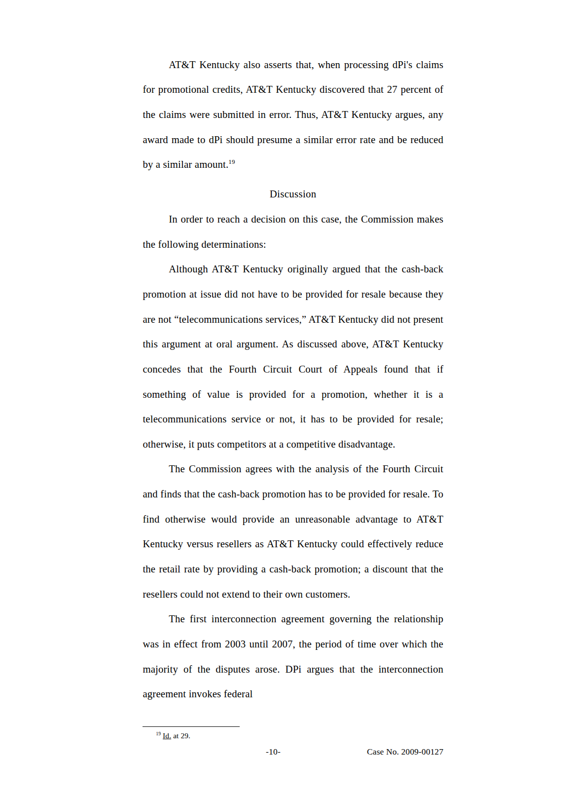AT&T Kentucky also asserts that, when processing dPi's claims for promotional credits, AT&T Kentucky discovered that 27 percent of the claims were submitted in error. Thus, AT&T Kentucky argues, any award made to dPi should presume a similar error rate and be reduced by a similar amount.19
Discussion
In order to reach a decision on this case, the Commission makes the following determinations:
Although AT&T Kentucky originally argued that the cash-back promotion at issue did not have to be provided for resale because they are not “telecommunications services,” AT&T Kentucky did not present this argument at oral argument. As discussed above, AT&T Kentucky concedes that the Fourth Circuit Court of Appeals found that if something of value is provided for a promotion, whether it is a telecommunications service or not, it has to be provided for resale; otherwise, it puts competitors at a competitive disadvantage.
The Commission agrees with the analysis of the Fourth Circuit and finds that the cash-back promotion has to be provided for resale. To find otherwise would provide an unreasonable advantage to AT&T Kentucky versus resellers as AT&T Kentucky could effectively reduce the retail rate by providing a cash-back promotion; a discount that the resellers could not extend to their own customers.
The first interconnection agreement governing the relationship was in effect from 2003 until 2007, the period of time over which the majority of the disputes arose. DPi argues that the interconnection agreement invokes federal
19 Id. at 29.
-10- Case No. 2009-00127